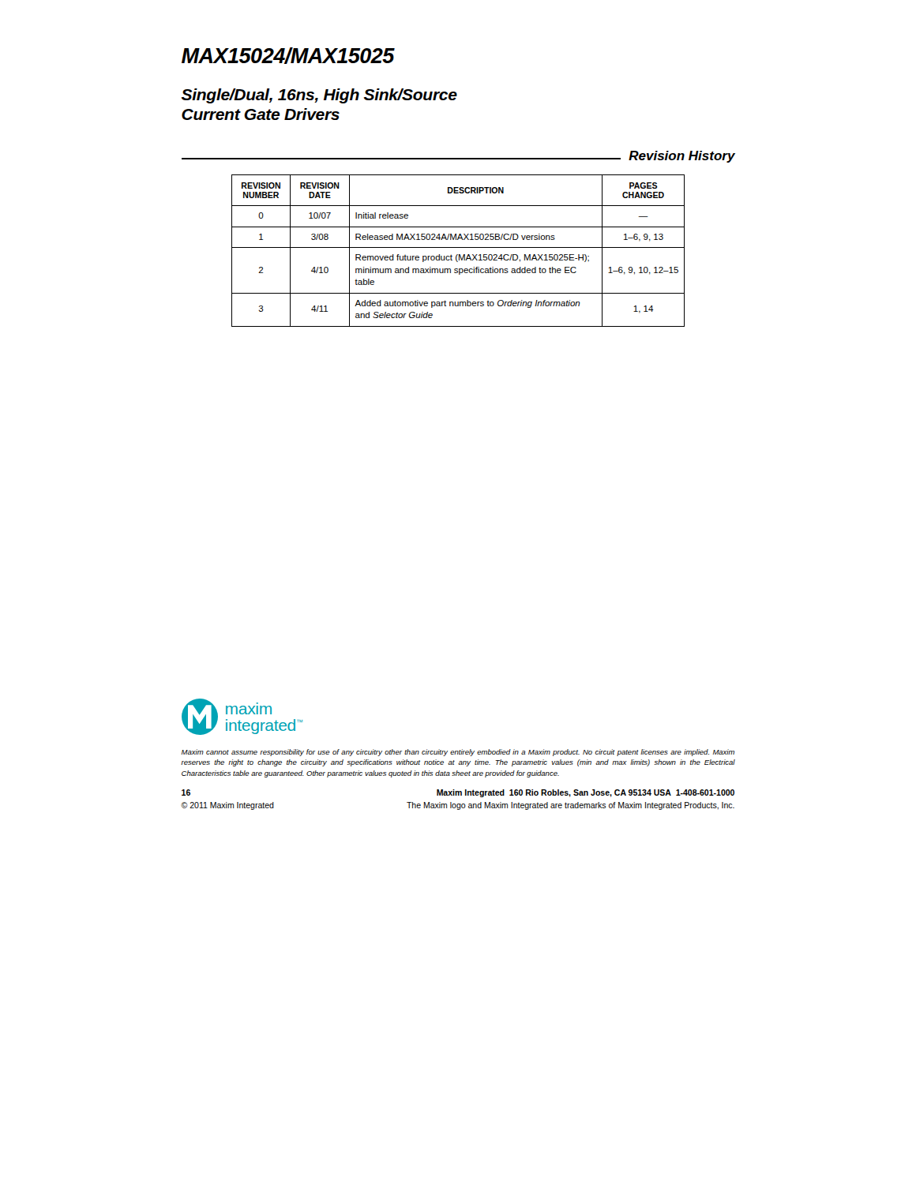MAX15024/MAX15025
Single/Dual, 16ns, High Sink/Source
Current Gate Drivers
Revision History
| REVISION NUMBER | REVISION DATE | DESCRIPTION | PAGES CHANGED |
| --- | --- | --- | --- |
| 0 | 10/07 | Initial release | — |
| 1 | 3/08 | Released MAX15024A/MAX15025B/C/D versions | 1–6, 9, 13 |
| 2 | 4/10 | Removed future product (MAX15024C/D, MAX15025E-H); minimum and maximum specifications added to the EC table | 1–6, 9, 10, 12–15 |
| 3 | 4/11 | Added automotive part numbers to Ordering Information and Selector Guide | 1, 14 |
maxim
integrated™
Maxim cannot assume responsibility for use of any circuitry other than circuitry entirely embodied in a Maxim product. No circuit patent licenses are implied. Maxim reserves the right to change the circuitry and specifications without notice at any time. The parametric values (min and max limits) shown in the Electrical Characteristics table are guaranteed. Other parametric values quoted in this data sheet are provided for guidance.
16
Maxim Integrated 160 Rio Robles, San Jose, CA 95134 USA 1-408-601-1000
© 2011 Maxim Integrated
The Maxim logo and Maxim Integrated are trademarks of Maxim Integrated Products, Inc.